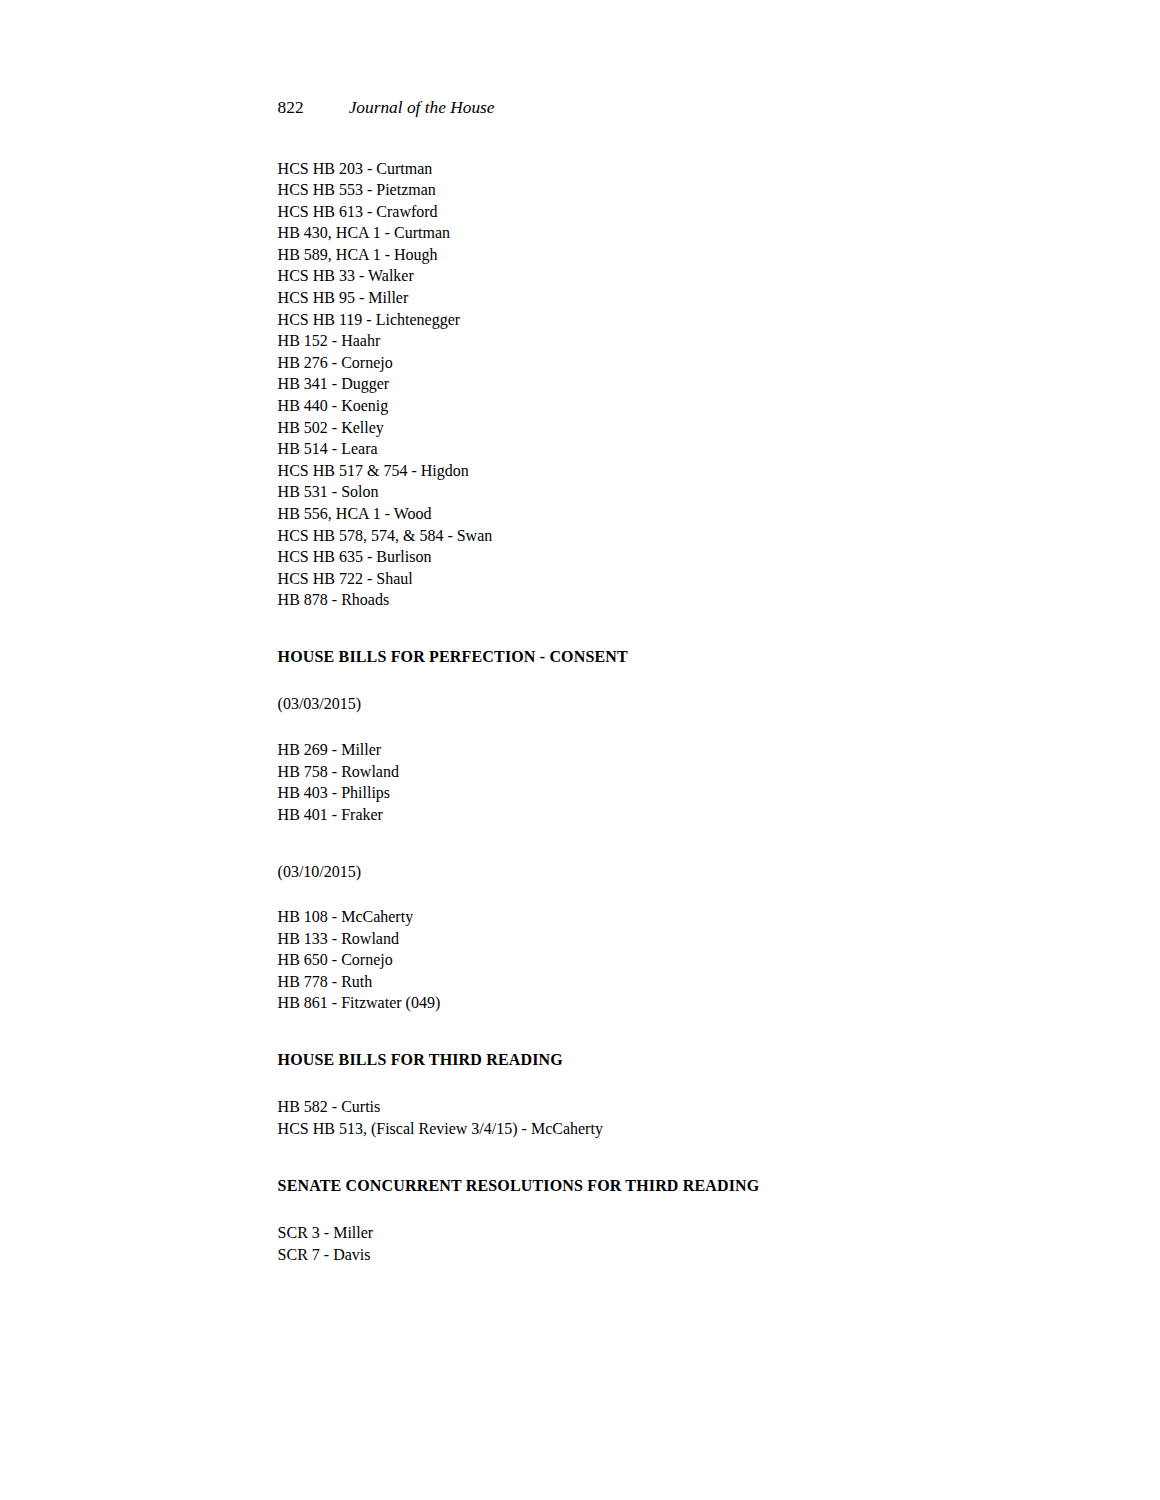822 Journal of the House
HCS HB 203 - Curtman
HCS HB 553 - Pietzman
HCS HB 613 - Crawford
HB 430, HCA 1 - Curtman
HB 589, HCA 1 - Hough
HCS HB 33 - Walker
HCS HB 95 - Miller
HCS HB 119 - Lichtenegger
HB 152 - Haahr
HB 276 - Cornejo
HB 341 - Dugger
HB 440 - Koenig
HB 502 - Kelley
HB 514 - Leara
HCS HB 517 & 754 - Higdon
HB 531 - Solon
HB 556, HCA 1 - Wood
HCS HB 578, 574, & 584 - Swan
HCS HB 635 - Burlison
HCS HB 722 - Shaul
HB 878 - Rhoads
HOUSE BILLS FOR PERFECTION - CONSENT
(03/03/2015)
HB 269 - Miller
HB 758 - Rowland
HB 403 - Phillips
HB 401 - Fraker
(03/10/2015)
HB 108 - McCaherty
HB 133 - Rowland
HB 650 - Cornejo
HB 778 - Ruth
HB 861 - Fitzwater (049)
HOUSE BILLS FOR THIRD READING
HB 582 - Curtis
HCS HB 513, (Fiscal Review 3/4/15) - McCaherty
SENATE CONCURRENT RESOLUTIONS FOR THIRD READING
SCR 3 - Miller
SCR 7 - Davis